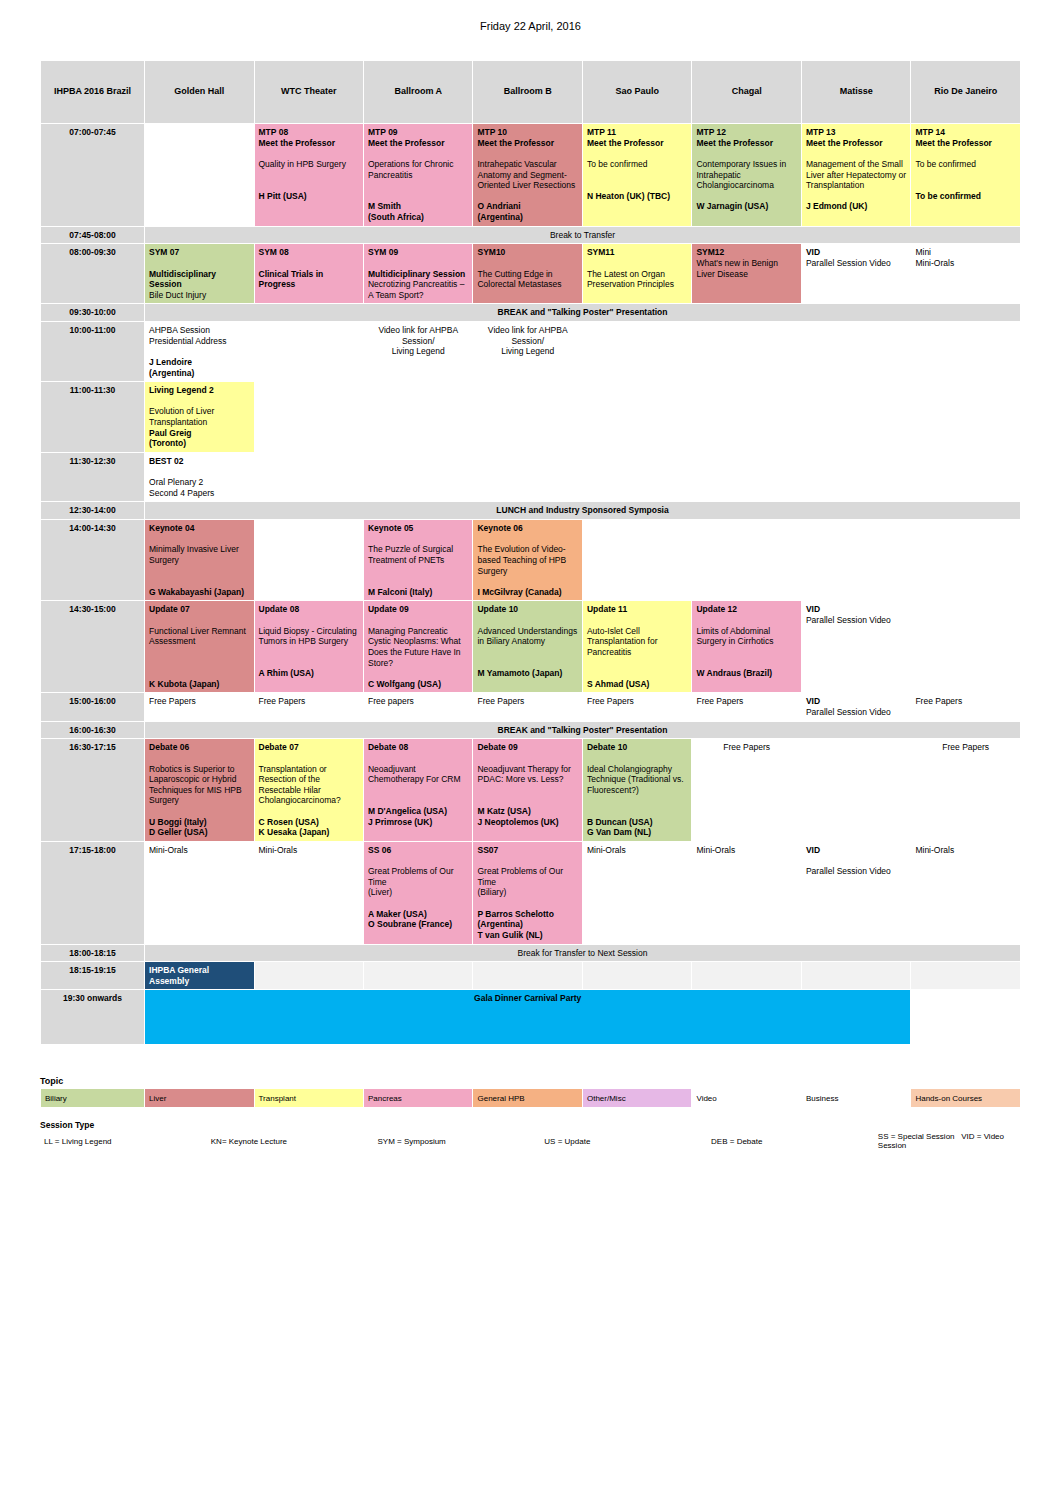Friday 22 April, 2016
| IHPBA 2016 Brazil | Golden Hall | WTC Theater | Ballroom A | Ballroom B | Sao Paulo | Chagal | Matisse | Rio De Janeiro |
| 07:00-07:45 | | MTP 08 Meet the Professor Quality in HPB Surgery H Pitt (USA) | MTP 09 Meet the Professor Operations for Chronic Pancreatitis M Smith (South Africa) | MTP 10 Meet the Professor Intrahepatic Vascular Anatomy and Segment-Oriented Liver Resections O Andriani (Argentina) | MTP 11 Meet the Professor To be confirmed N Heaton (UK) (TBC) | MTP 12 Meet the Professor Contemporary Issues in Intrahepatic Cholangiocarcinoma W Jarnagin (USA) | MTP 13 Meet the Professor Management of the Small Liver after Hepatectomy or Transplantation J Edmond (UK) | MTP 14 Meet the Professor To be confirmed To be confirmed |
| 07:45-08:00 | Break to Transfer |
| 08:00-09:30 | SYM 07 Multidisciplinary Session Bile Duct Injury | SYM 08 Clinical Trials in Progress | SYM 09 Multidiciplinary Session Necrotizing Pancreatitis – A Team Sport? | SYM10 The Cutting Edge in Colorectal Metastases | SYM11 The Latest on Organ Preservation Principles | SYM12 What's new in Benign Liver Disease | VID Parallel Session Video | Mini Mini-Orals |
| 09:30-10:00 | BREAK and "Talking Poster" Presentation |
| 10:00-11:00 | AHPBA Session Presidential Address J Lendoire (Argentina) | | Video link for AHPBA Session/ Living Legend | Video link for AHPBA Session/ Living Legend | | | | |
| 11:00-11:30 | Living Legend 2 Evolution of Liver Transplantation Paul Greig (Toronto) |
| 11:30-12:30 | BEST 02 Oral Plenary 2 Second 4 Papers |
| 12:30-14:00 | LUNCH and Industry Sponsored Symposia |
| 14:00-14:30 | Keynote 04 Minimally Invasive Liver Surgery G Wakabayashi (Japan) | | Keynote 05 The Puzzle of Surgical Treatment of PNETs M Falconi (Italy) | Keynote 06 The Evolution of Video-based Teaching of HPB Surgery I McGilvray (Canada) | | | | |
| 14:30-15:00 | Update 07 Functional Liver Remnant Assessment K Kubota (Japan) | Update 08 Liquid Biopsy - Circulating Tumors in HPB Surgery A Rhim (USA) | Update 09 Managing Pancreatic Cystic Neoplasms: What Does the Future Have In Store? C Wolfgang (USA) | Update 10 Advanced Understandings in Biliary Anatomy M Yamamoto (Japan) | Update 11 Auto-Islet Cell Transplantation for Pancreatitis S Ahmad (USA) | Update 12 Limits of Abdominal Surgery in Cirrhotics W Andraus (Brazil) | VID Parallel Session Video | |
| 15:00-16:00 | Free Papers | Free Papers | Free papers | Free Papers | Free Papers | Free Papers | VID Parallel Session Video | Free Papers |
| 16:00-16:30 | BREAK and "Talking Poster" Presentation |
| 16:30-17:15 | Debate 06 Robotics is Superior to Laparoscopic or Hybrid Techniques for MIS HPB Surgery U Boggi (Italy) D Geller (USA) | Debate 07 Transplantation or Resection of the Resectable Hilar Cholangiocarcinoma? C Rosen (USA) K Uesaka (Japan) | Debate 08 Neoadjuvant Chemotherapy For CRM M D'Angelica (USA) J Primrose (UK) | Debate 09 Neoadjuvant Therapy for PDAC: More vs. Less? M Katz (USA) J Neoptolemos (UK) | Debate 10 Ideal Cholangiography Technique (Traditional vs. Fluorescent?) B Duncan (USA) G Van Dam (NL) | Free Papers | | Free Papers |
| 17:15-18:00 | Mini-Orals | Mini-Orals | SS 06 Great Problems of Our Time (Liver) A Maker (USA) O Soubrane (France) | SS07 Great Problems of Our Time (Biliary) P Barros Schelotto (Argentina) T van Gulik (NL) | Mini-Orals | Mini-Orals | VID Parallel Session Video | Mini-Orals |
| 18:00-18:15 | Break for Transfer to Next Session |
| 18:15-19:15 | IHPBA General Assembly | | | | | | | |
| 19:30 onwards | Gala Dinner Carnival Party | |
Topic
| Biliary | Liver | Transplant | Pancreas | General HPB | Other/Misc | Video | Business | Hands-on Courses |
Session Type
| LL = Living Legend | KN= Keynote Lecture | SYM = Symposium | US = Update | DEB = Debate | SS = Special Session VID = Video Session |